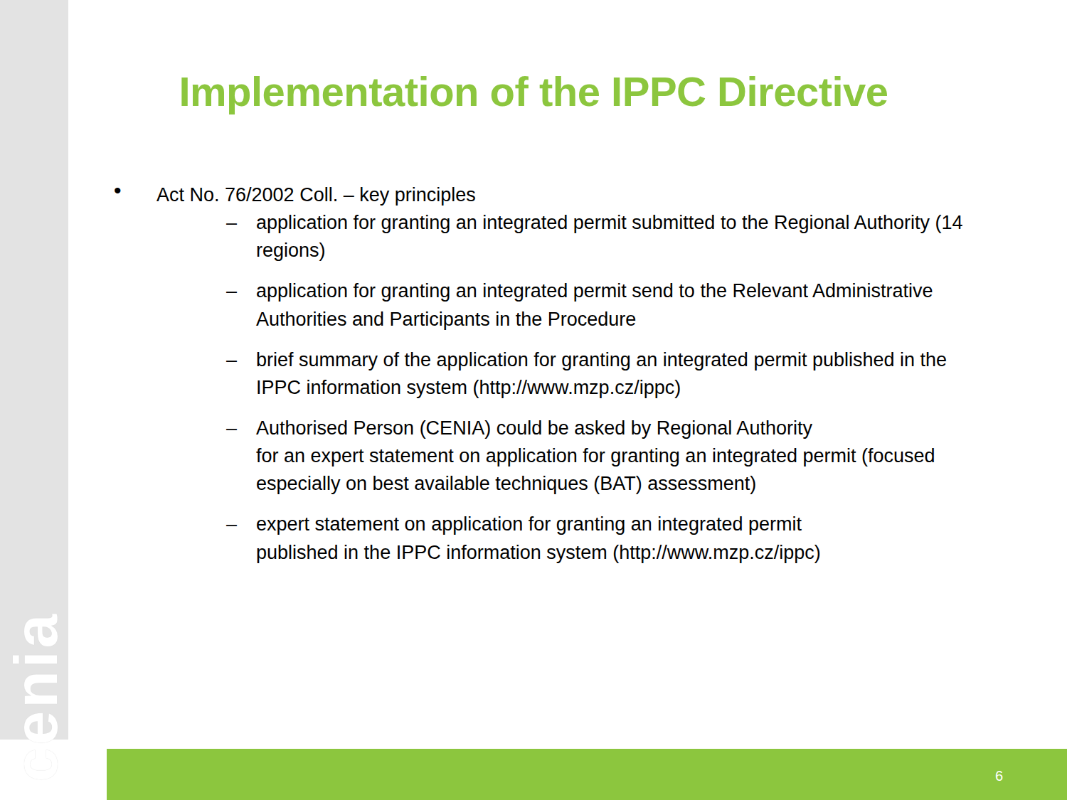cenia
Implementation of the IPPC Directive
Act No. 76/2002 Coll. – key principles
application for granting an integrated permit submitted to the Regional Authority (14 regions)
application for granting an integrated permit send to the Relevant Administrative Authorities and Participants in the Procedure
brief summary of the application for granting an integrated permit published in the IPPC information system (http://www.mzp.cz/ippc)
Authorised Person (CENIA) could be asked by Regional Authority
for an expert statement on application for granting an integrated permit (focused especially on best available techniques (BAT) assessment)
expert statement on application for granting an integrated permit
published in the IPPC information system (http://www.mzp.cz/ippc)
6